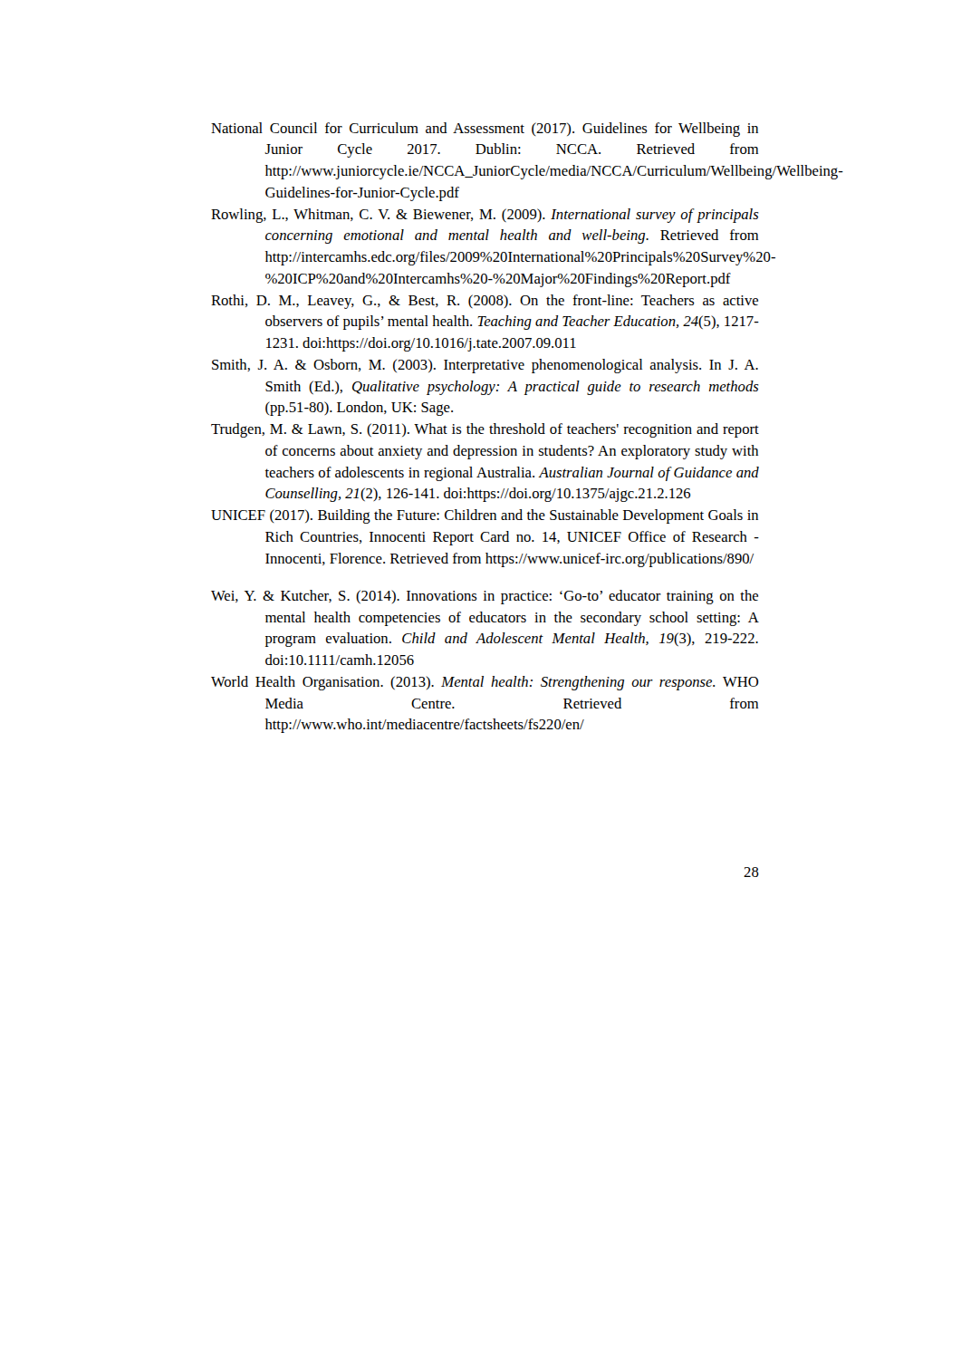National Council for Curriculum and Assessment (2017). Guidelines for Wellbeing in Junior Cycle 2017. Dublin: NCCA. Retrieved from http://www.juniorcycle.ie/NCCA_JuniorCycle/media/NCCA/Curriculum/Wellbeing/Wellbeing-Guidelines-for-Junior-Cycle.pdf
Rowling, L., Whitman, C. V. & Biewener, M. (2009). International survey of principals concerning emotional and mental health and well-being. Retrieved from http://intercamhs.edc.org/files/2009%20International%20Principals%20Survey%20-%20ICP%20and%20Intercamhs%20-%20Major%20Findings%20Report.pdf
Rothi, D. M., Leavey, G., & Best, R. (2008). On the front-line: Teachers as active observers of pupils’ mental health. Teaching and Teacher Education, 24(5), 1217-1231. doi:https://doi.org/10.1016/j.tate.2007.09.011
Smith, J. A. & Osborn, M. (2003). Interpretative phenomenological analysis. In J. A. Smith (Ed.), Qualitative psychology: A practical guide to research methods (pp.51-80). London, UK: Sage.
Trudgen, M. & Lawn, S. (2011). What is the threshold of teachers' recognition and report of concerns about anxiety and depression in students? An exploratory study with teachers of adolescents in regional Australia. Australian Journal of Guidance and Counselling, 21(2), 126-141. doi:https://doi.org/10.1375/ajgc.21.2.126
UNICEF (2017). Building the Future: Children and the Sustainable Development Goals in Rich Countries, Innocenti Report Card no. 14, UNICEF Office of Research - Innocenti, Florence. Retrieved from https://www.unicef-irc.org/publications/890/
Wei, Y. & Kutcher, S. (2014). Innovations in practice: ‘Go-to’ educator training on the mental health competencies of educators in the secondary school setting: A program evaluation. Child and Adolescent Mental Health, 19(3), 219-222. doi:10.1111/camh.12056
World Health Organisation. (2013). Mental health: Strengthening our response. WHO Media Centre. Retrieved from http://www.who.int/mediacentre/factsheets/fs220/en/
28